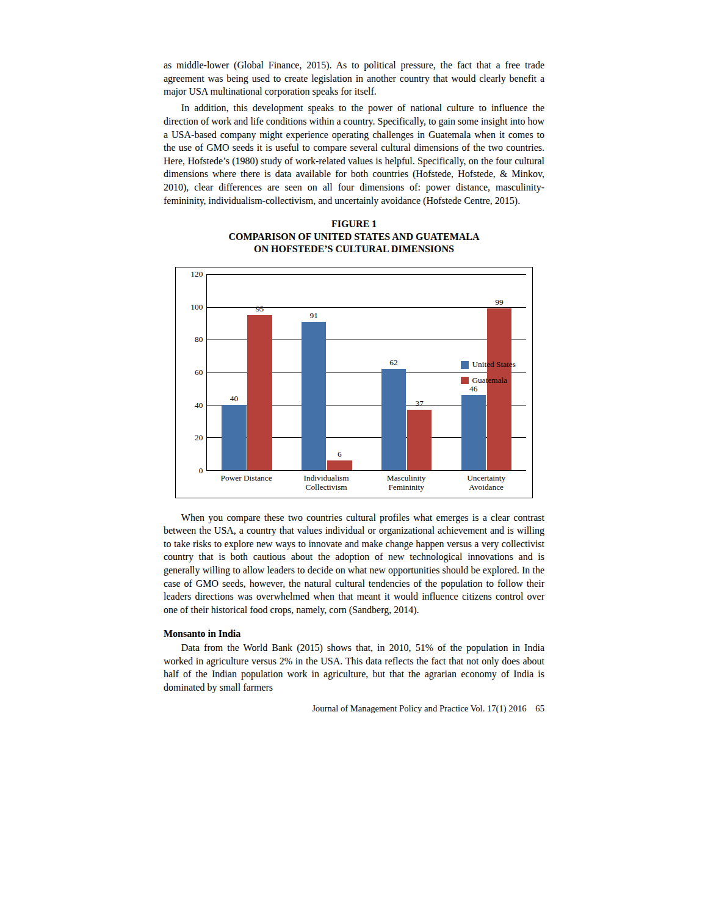as middle-lower (Global Finance, 2015). As to political pressure, the fact that a free trade agreement was being used to create legislation in another country that would clearly benefit a major USA multinational corporation speaks for itself.
In addition, this development speaks to the power of national culture to influence the direction of work and life conditions within a country. Specifically, to gain some insight into how a USA-based company might experience operating challenges in Guatemala when it comes to the use of GMO seeds it is useful to compare several cultural dimensions of the two countries. Here, Hofstede’s (1980) study of work-related values is helpful. Specifically, on the four cultural dimensions where there is data available for both countries (Hofstede, Hofstede, & Minkov, 2010), clear differences are seen on all four dimensions of: power distance, masculinity-femininity, individualism-collectivism, and uncertainly avoidance (Hofstede Centre, 2015).
FIGURE 1
COMPARISON OF UNITED STATES AND GUATEMALA
ON HOFSTEDE’S CULTURAL DIMENSIONS
120
100
80
60
40
20
0
40
95
91
6
62
37
46
99
United States
Guatemala
Power Distance
Individualism
Collectivism
Masculinity
Femininity
Uncertainty
Avoidance
When you compare these two countries cultural profiles what emerges is a clear contrast between the USA, a country that values individual or organizational achievement and is willing to take risks to explore new ways to innovate and make change happen versus a very collectivist country that is both cautious about the adoption of new technological innovations and is generally willing to allow leaders to decide on what new opportunities should be explored. In the case of GMO seeds, however, the natural cultural tendencies of the population to follow their leaders directions was overwhelmed when that meant it would influence citizens control over one of their historical food crops, namely, corn (Sandberg, 2014).
Monsanto in India
Data from the World Bank (2015) shows that, in 2010, 51% of the population in India worked in agriculture versus 2% in the USA. This data reflects the fact that not only does about half of the Indian population work in agriculture, but that the agrarian economy of India is dominated by small farmers
Journal of Management Policy and Practice Vol. 17(1) 2016 65